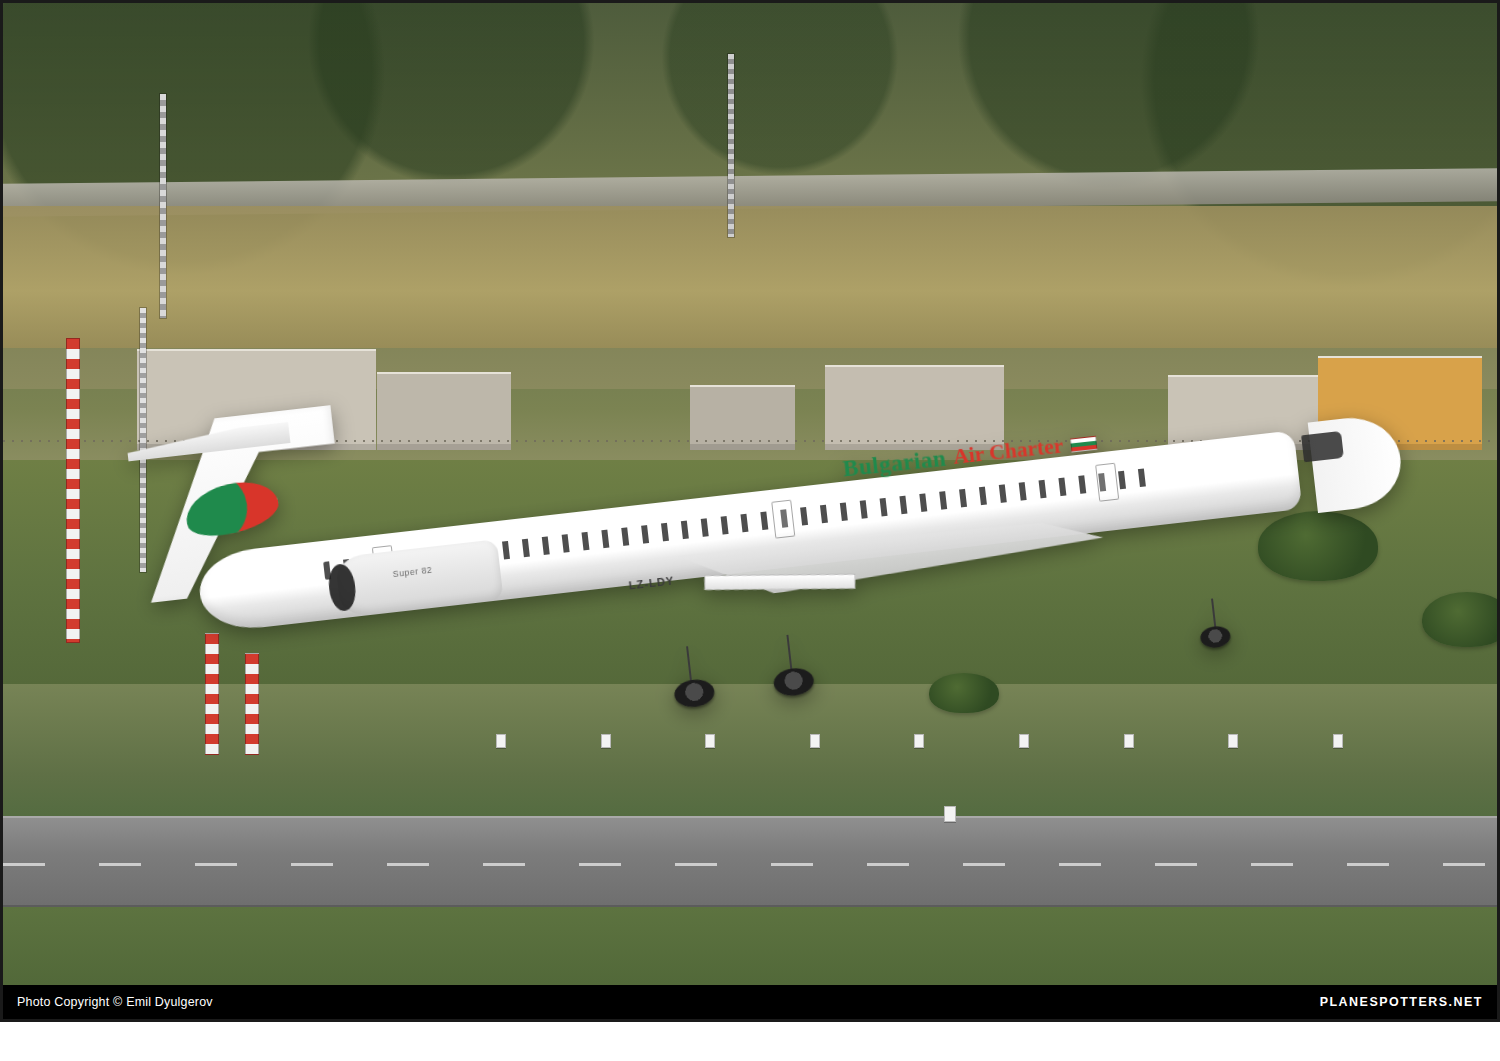Super 82
Bulgarian Air Charter
LZ-LDY
Photo Copyright © Emil Dyulgerov PLANESPOTTERS.NET
Bulgarian Air Charter McDonnell Douglas MD-82 taking off. Photo copyright © Emil Dyulgerov, Planespotters.net.